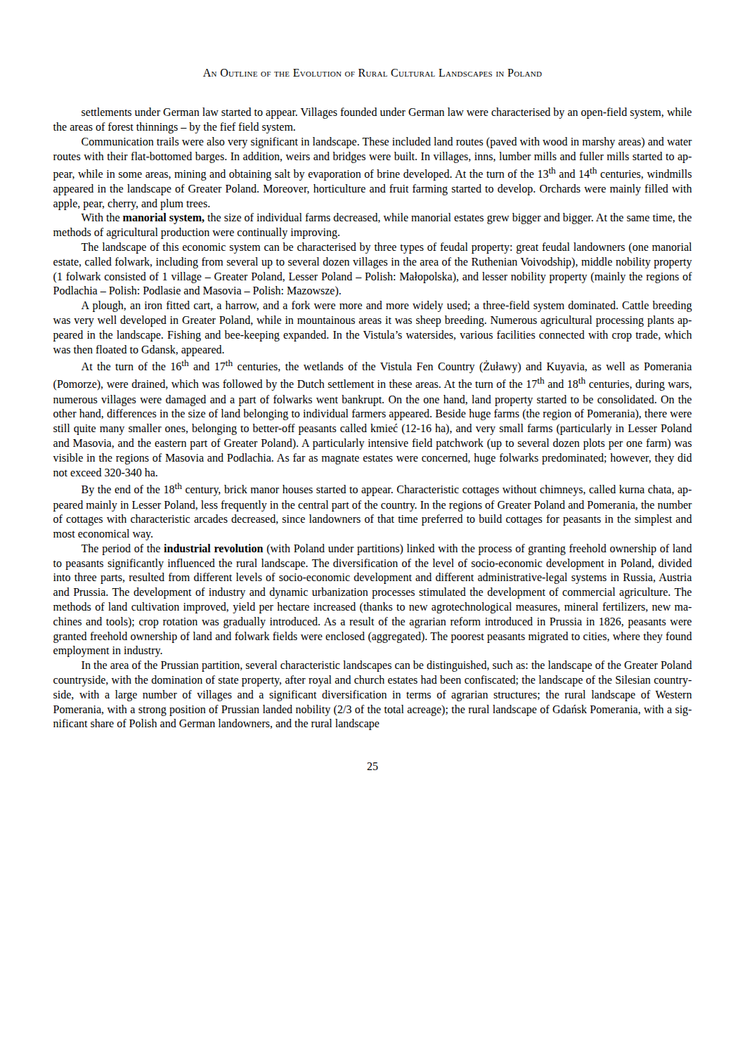An Outline of the Evolution of Rural Cultural Landscapes in Poland
settlements under German law started to appear. Villages founded under German law were characterised by an open-field system, while the areas of forest thinnings – by the fief field system.
Communication trails were also very significant in landscape. These included land routes (paved with wood in marshy areas) and water routes with their flat-bottomed barges. In addition, weirs and bridges were built. In villages, inns, lumber mills and fuller mills started to appear, while in some areas, mining and obtaining salt by evaporation of brine developed. At the turn of the 13th and 14th centuries, windmills appeared in the landscape of Greater Poland. Moreover, horticulture and fruit farming started to develop. Orchards were mainly filled with apple, pear, cherry, and plum trees.
With the manorial system, the size of individual farms decreased, while manorial estates grew bigger and bigger. At the same time, the methods of agricultural production were continually improving.
The landscape of this economic system can be characterised by three types of feudal property: great feudal landowners (one manorial estate, called folwark, including from several up to several dozen villages in the area of the Ruthenian Voivodship), middle nobility property (1 folwark consisted of 1 village – Greater Poland, Lesser Poland – Polish: Małopolska), and lesser nobility property (mainly the regions of Podlachia – Polish: Podlasie and Masovia – Polish: Mazowsze).
A plough, an iron fitted cart, a harrow, and a fork were more and more widely used; a three-field system dominated. Cattle breeding was very well developed in Greater Poland, while in mountainous areas it was sheep breeding. Numerous agricultural processing plants appeared in the landscape. Fishing and bee-keeping expanded. In the Vistula’s watersides, various facilities connected with crop trade, which was then floated to Gdansk, appeared.
At the turn of the 16th and 17th centuries, the wetlands of the Vistula Fen Country (Żuławy) and Kuyavia, as well as Pomerania (Pomorze), were drained, which was followed by the Dutch settlement in these areas. At the turn of the 17th and 18th centuries, during wars, numerous villages were damaged and a part of folwarks went bankrupt. On the one hand, land property started to be consolidated. On the other hand, differences in the size of land belonging to individual farmers appeared. Beside huge farms (the region of Pomerania), there were still quite many smaller ones, belonging to better-off peasants called kmieć (12-16 ha), and very small farms (particularly in Lesser Poland and Masovia, and the eastern part of Greater Poland). A particularly intensive field patchwork (up to several dozen plots per one farm) was visible in the regions of Masovia and Podlachia. As far as magnate estates were concerned, huge folwarks predominated; however, they did not exceed 320-340 ha.
By the end of the 18th century, brick manor houses started to appear. Characteristic cottages without chimneys, called kurna chata, appeared mainly in Lesser Poland, less frequently in the central part of the country. In the regions of Greater Poland and Pomerania, the number of cottages with characteristic arcades decreased, since landowners of that time preferred to build cottages for peasants in the simplest and most economical way.
The period of the industrial revolution (with Poland under partitions) linked with the process of granting freehold ownership of land to peasants significantly influenced the rural landscape. The diversification of the level of socio-economic development in Poland, divided into three parts, resulted from different levels of socio-economic development and different administrative-legal systems in Russia, Austria and Prussia. The development of industry and dynamic urbanization processes stimulated the development of commercial agriculture. The methods of land cultivation improved, yield per hectare increased (thanks to new agrotechnological measures, mineral fertilizers, new machines and tools); crop rotation was gradually introduced. As a result of the agrarian reform introduced in Prussia in 1826, peasants were granted freehold ownership of land and folwark fields were enclosed (aggregated). The poorest peasants migrated to cities, where they found employment in industry.
In the area of the Prussian partition, several characteristic landscapes can be distinguished, such as: the landscape of the Greater Poland countryside, with the domination of state property, after royal and church estates had been confiscated; the landscape of the Silesian countryside, with a large number of villages and a significant diversification in terms of agrarian structures; the rural landscape of Western Pomerania, with a strong position of Prussian landed nobility (2/3 of the total acreage); the rural landscape of Gdańsk Pomerania, with a significant share of Polish and German landowners, and the rural landscape
25